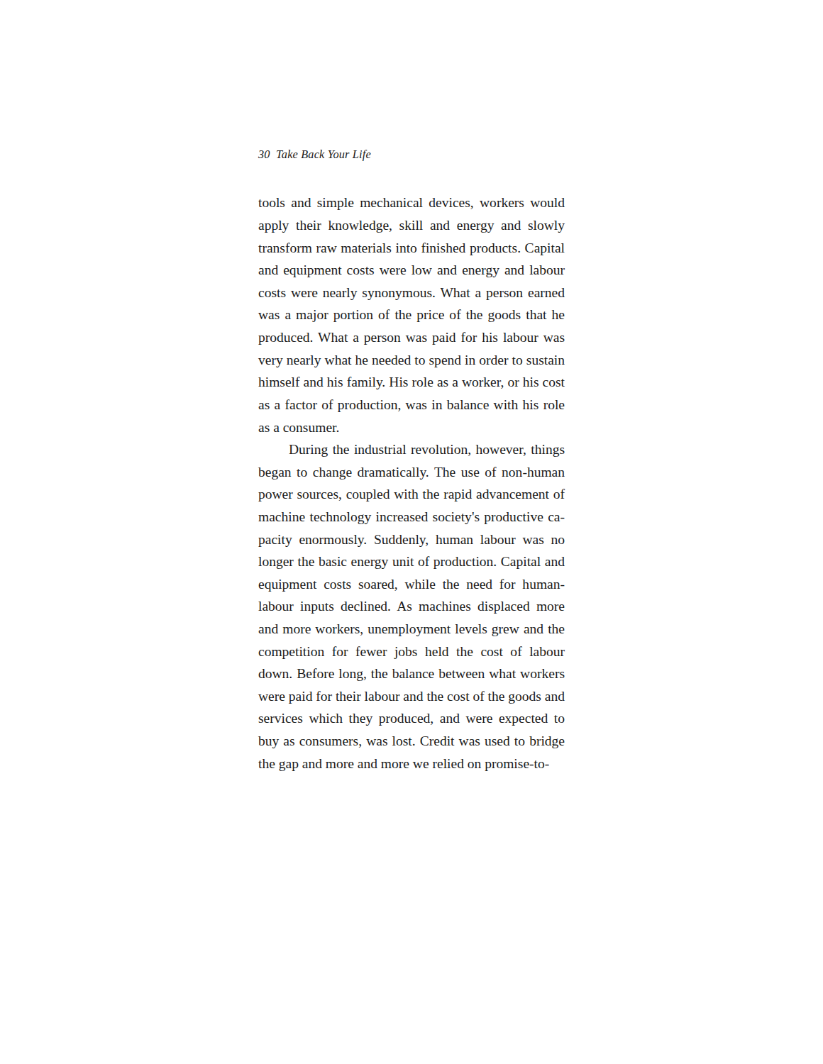30 Take Back Your Life
tools and simple mechanical devices, workers would apply their knowledge, skill and energy and slowly transform raw materials into finished products. Capital and equipment costs were low and energy and labour costs were nearly synonymous. What a person earned was a major portion of the price of the goods that he produced. What a person was paid for his labour was very nearly what he needed to spend in order to sustain himself and his family. His role as a worker, or his cost as a factor of production, was in balance with his role as a consumer.
During the industrial revolution, however, things began to change dramatically. The use of non-human power sources, coupled with the rapid advancement of machine technology increased society's productive capacity enormously. Suddenly, human labour was no longer the basic energy unit of production. Capital and equipment costs soared, while the need for human-labour inputs declined. As machines displaced more and more workers, unemployment levels grew and the competition for fewer jobs held the cost of labour down. Before long, the balance between what workers were paid for their labour and the cost of the goods and services which they produced, and were expected to buy as consumers, was lost. Credit was used to bridge the gap and more and more we relied on promise-to-